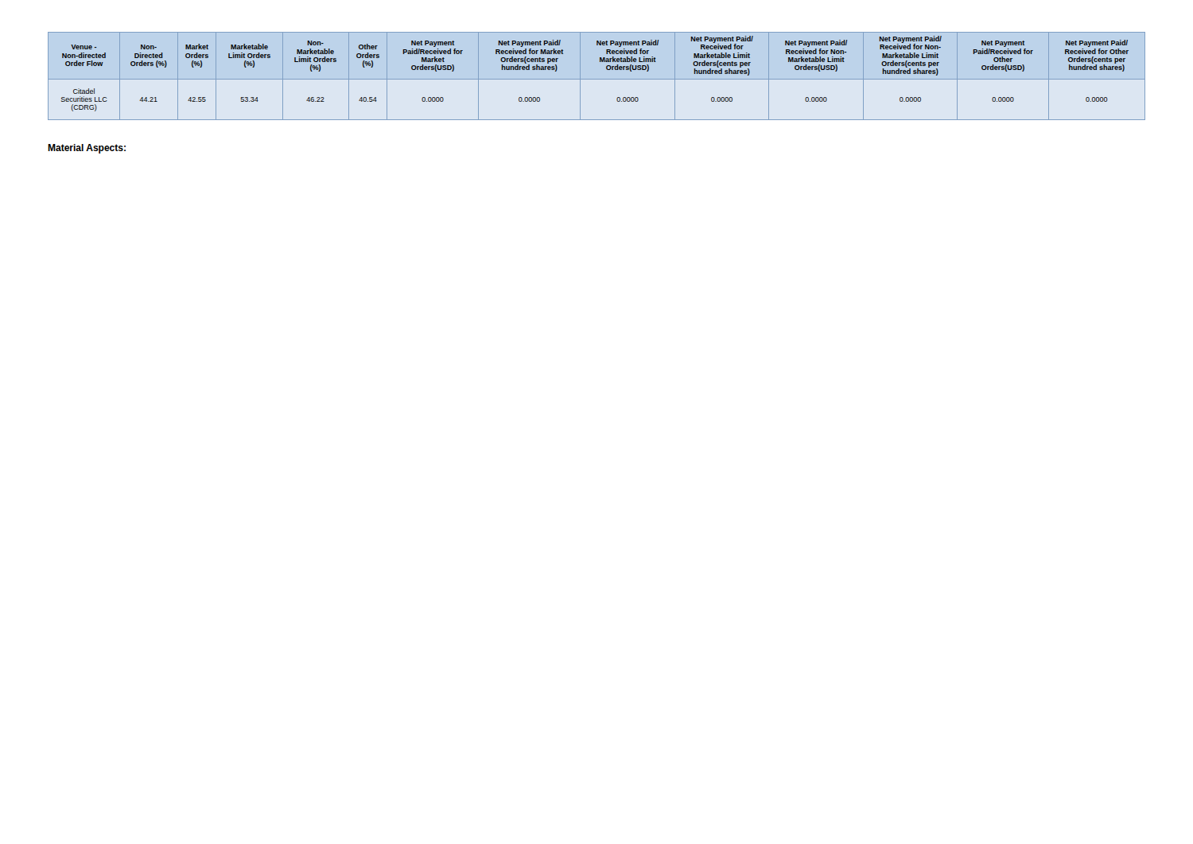| Venue - Non-directed Order Flow | Non- Directed Orders (%) | Market Orders (%) | Marketable Limit Orders (%) | Non- Marketable Limit Orders (%) | Other Orders (%) | Net Payment Paid/Received for Market Orders(USD) | Net Payment Paid/ Received for Market Orders(cents per hundred shares) | Net Payment Paid/ Received for Marketable Limit Orders(USD) | Net Payment Paid/ Received for Marketable Limit Orders(cents per hundred shares) | Net Payment Paid/ Received for Non- Marketable Limit Orders(USD) | Net Payment Paid/ Received for Non- Marketable Limit Orders(cents per hundred shares) | Net Payment Paid/Received for Other Orders(USD) | Net Payment Paid/ Received for Other Orders(cents per hundred shares) |
| --- | --- | --- | --- | --- | --- | --- | --- | --- | --- | --- | --- | --- | --- |
| Citadel Securities LLC (CDRG) | 44.21 | 42.55 | 53.34 | 46.22 | 40.54 | 0.0000 | 0.0000 | 0.0000 | 0.0000 | 0.0000 | 0.0000 | 0.0000 | 0.0000 |
Material Aspects: